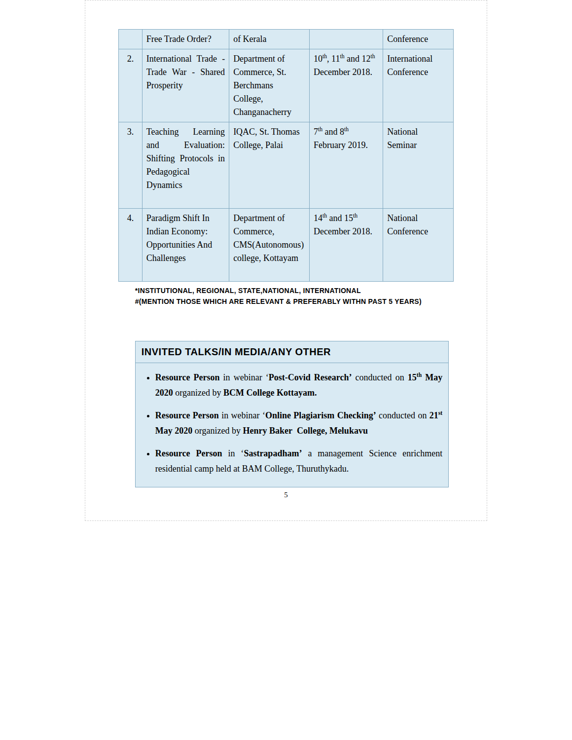| | Free Trade Order? | of Kerala | | Conference |
| 2. | International Trade - Trade War - Shared Prosperity | Department of Commerce, St. Berchmans College, Changanacherry | 10 th , 11 th and 12 th December 2018. | International Conference |
| 3. | Teaching Learning and Evaluation: Shifting Protocols in Pedagogical Dynamics | IQAC, St. Thomas College, Palai | 7 th and 8 th February 2019. | National Seminar |
| 4. | Paradigm Shift In Indian Economy: Opportunities And Challenges | Department of Commerce, CMS(Autonomous) college, Kottayam | 14 th and 15 th December 2018. | National Conference |
*INSTITUTIONAL, REGIONAL, STATE,NATIONAL, INTERNATIONAL
#(MENTION THOSE WHICH ARE RELEVANT & PREFERABLY WITHN PAST 5 YEARS)
INVITED TALKS/IN MEDIA/ANY OTHER
Resource Person in webinar ‘Post-Covid Research’ conducted on 15th May 2020 organized by BCM College Kottayam.
Resource Person in webinar ‘Online Plagiarism Checking’ conducted on 21st May 2020 organized by Henry Baker College, Melukavu
Resource Person in ‘Sastrapadham’ a management Science enrichment residential camp held at BAM College, Thuruthykadu.
5